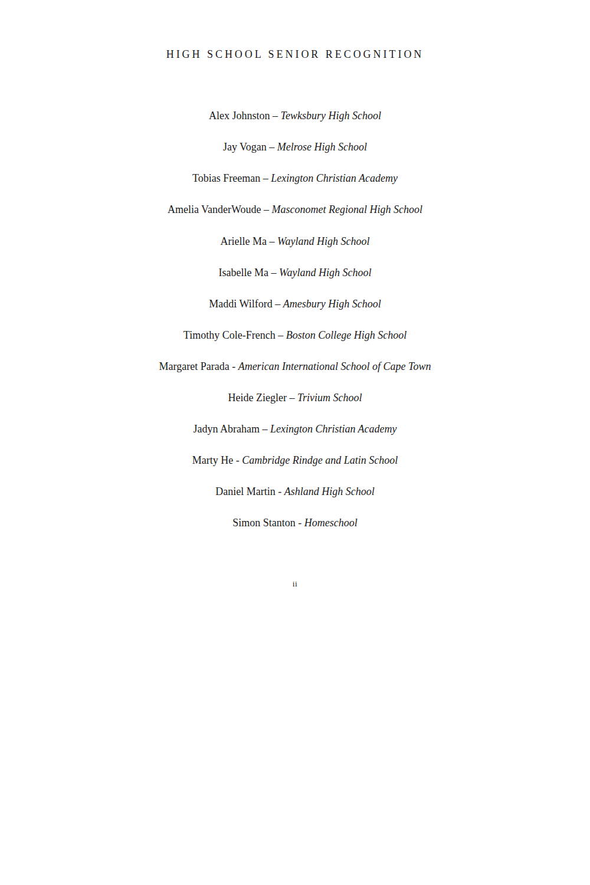High School Senior Recognition
Alex Johnston – Tewksbury High School
Jay Vogan – Melrose High School
Tobias Freeman – Lexington Christian Academy
Amelia VanderWoude – Masconomet Regional High School
Arielle Ma – Wayland High School
Isabelle Ma – Wayland High School
Maddi Wilford – Amesbury High School
Timothy Cole-French – Boston College High School
Margaret Parada - American International School of Cape Town
Heide Ziegler – Trivium School
Jadyn Abraham – Lexington Christian Academy
Marty He - Cambridge Rindge and Latin School
Daniel Martin - Ashland High School
Simon Stanton - Homeschool
ii